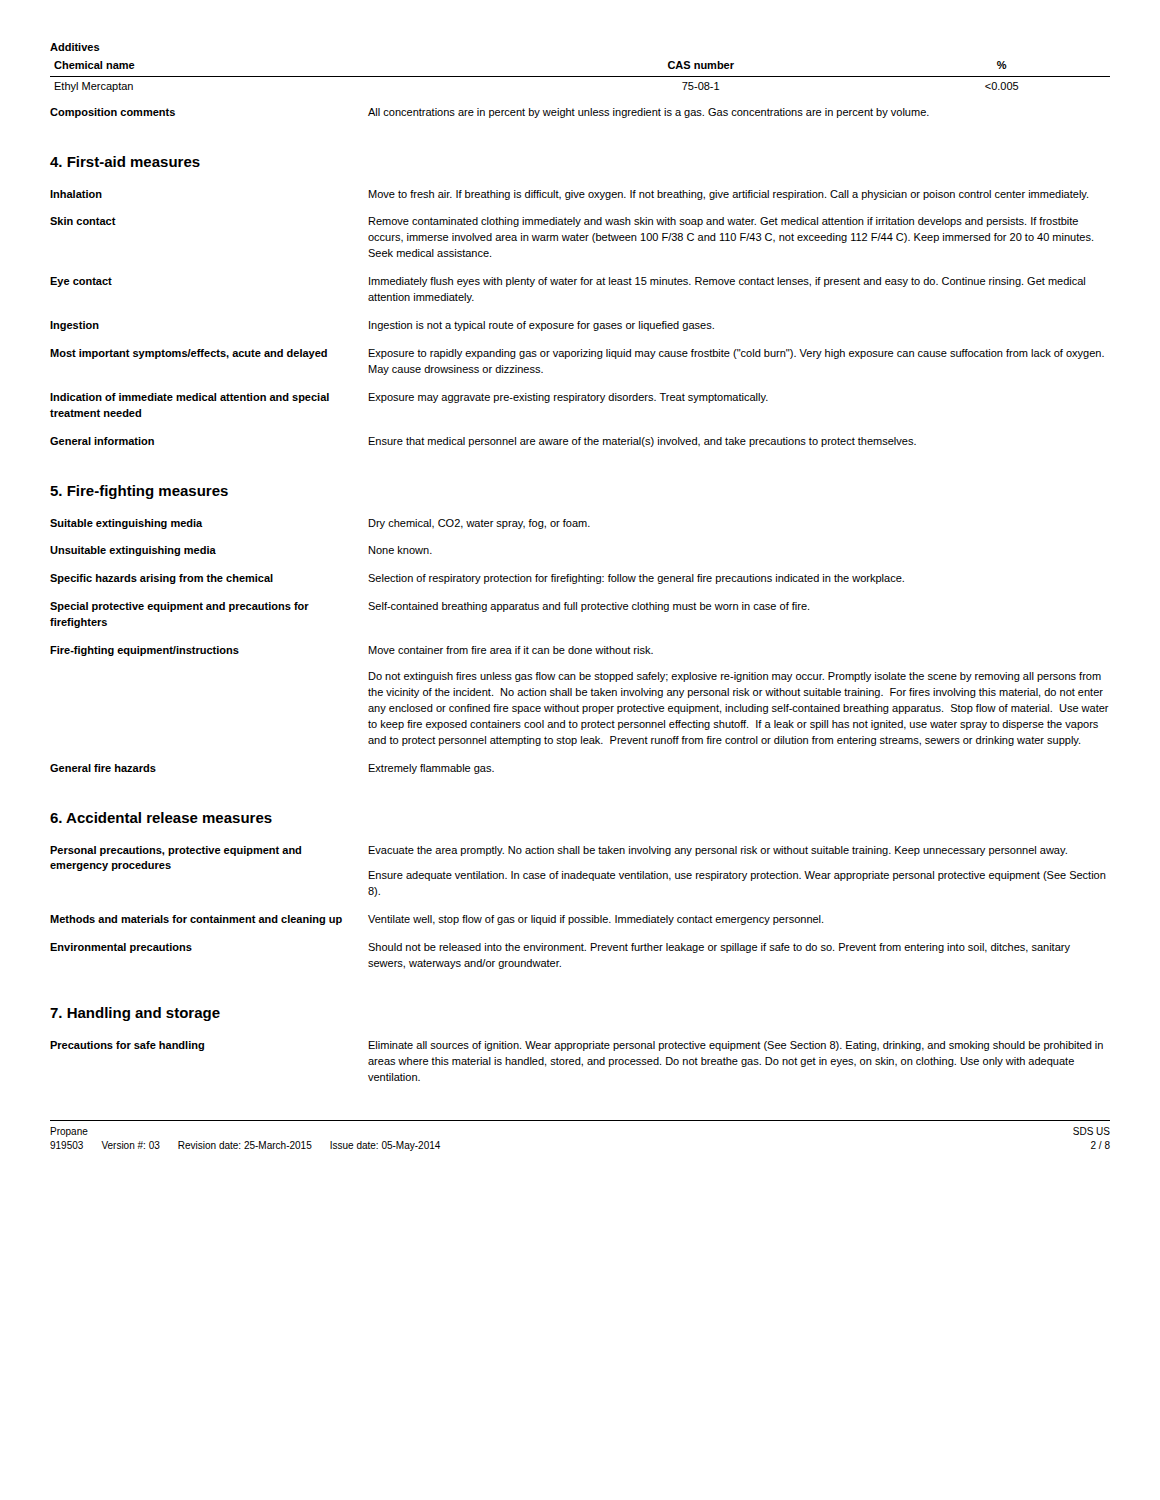Additives
| Chemical name | CAS number | % |
| --- | --- | --- |
| Ethyl Mercaptan | 75-08-1 | <0.005 |
| Composition comments | All concentrations are in percent by weight unless ingredient is a gas. Gas concentrations are in percent by volume. |
4. First-aid measures
| Inhalation | Move to fresh air. If breathing is difficult, give oxygen. If not breathing, give artificial respiration. Call a physician or poison control center immediately. |
| Skin contact | Remove contaminated clothing immediately and wash skin with soap and water. Get medical attention if irritation develops and persists. If frostbite occurs, immerse involved area in warm water (between 100 F/38 C and 110 F/43 C, not exceeding 112 F/44 C). Keep immersed for 20 to 40 minutes. Seek medical assistance. |
| Eye contact | Immediately flush eyes with plenty of water for at least 15 minutes. Remove contact lenses, if present and easy to do. Continue rinsing. Get medical attention immediately. |
| Ingestion | Ingestion is not a typical route of exposure for gases or liquefied gases. |
| Most important symptoms/effects, acute and delayed | Exposure to rapidly expanding gas or vaporizing liquid may cause frostbite ("cold burn"). Very high exposure can cause suffocation from lack of oxygen. May cause drowsiness or dizziness. |
| Indication of immediate medical attention and special treatment needed | Exposure may aggravate pre-existing respiratory disorders. Treat symptomatically. |
| General information | Ensure that medical personnel are aware of the material(s) involved, and take precautions to protect themselves. |
5. Fire-fighting measures
| Suitable extinguishing media | Dry chemical, CO2, water spray, fog, or foam. |
| Unsuitable extinguishing media | None known. |
| Specific hazards arising from the chemical | Selection of respiratory protection for firefighting: follow the general fire precautions indicated in the workplace. |
| Special protective equipment and precautions for firefighters | Self-contained breathing apparatus and full protective clothing must be worn in case of fire. |
| Fire-fighting equipment/instructions | Move container from fire area if it can be done without risk. Do not extinguish fires unless gas flow can be stopped safely; explosive re-ignition may occur. Promptly isolate the scene by removing all persons from the vicinity of the incident. No action shall be taken involving any personal risk or without suitable training. For fires involving this material, do not enter any enclosed or confined fire space without proper protective equipment, including self-contained breathing apparatus. Stop flow of material. Use water to keep fire exposed containers cool and to protect personnel effecting shutoff. If a leak or spill has not ignited, use water spray to disperse the vapors and to protect personnel attempting to stop leak. Prevent runoff from fire control or dilution from entering streams, sewers or drinking water supply. |
| General fire hazards | Extremely flammable gas. |
6. Accidental release measures
| Personal precautions, protective equipment and emergency procedures | Evacuate the area promptly. No action shall be taken involving any personal risk or without suitable training. Keep unnecessary personnel away. Ensure adequate ventilation. In case of inadequate ventilation, use respiratory protection. Wear appropriate personal protective equipment (See Section 8). |
| Methods and materials for containment and cleaning up | Ventilate well, stop flow of gas or liquid if possible. Immediately contact emergency personnel. |
| Environmental precautions | Should not be released into the environment. Prevent further leakage or spillage if safe to do so. Prevent from entering into soil, ditches, sanitary sewers, waterways and/or groundwater. |
7. Handling and storage
| Precautions for safe handling | Eliminate all sources of ignition. Wear appropriate personal protective equipment (See Section 8). Eating, drinking, and smoking should be prohibited in areas where this material is handled, stored, and processed. Do not breathe gas. Do not get in eyes, on skin, on clothing. Use only with adequate ventilation. |
Propane
919503 Version #: 03 Revision date: 25-March-2015 Issue date: 05-May-2014
SDS US
2 / 8